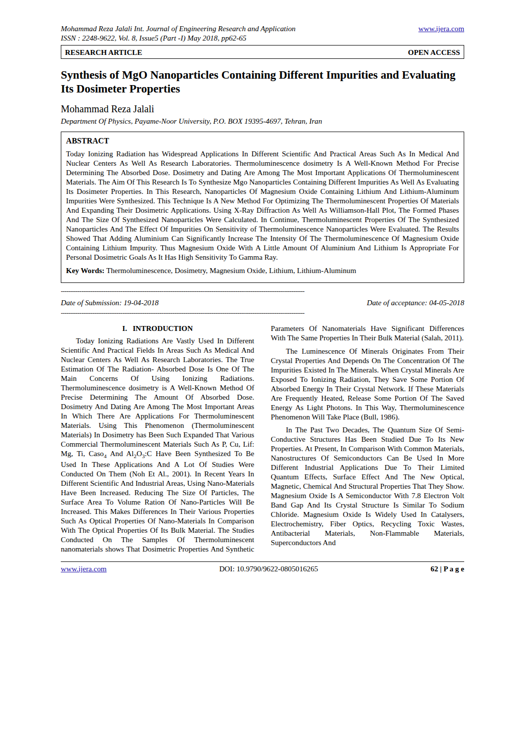Mohammad Reza Jalali Int. Journal of Engineering Research and Application www.ijera.com
ISSN : 2248-9622, Vol. 8, Issue5 (Part -I) May 2018, pp62-65
RESEARCH ARTICLE OPEN ACCESS
Synthesis of MgO Nanoparticles Containing Different Impurities and Evaluating Its Dosimeter Properties
Mohammad Reza Jalali
Department Of Physics, Payame-Noor University, P.O. BOX 19395-4697, Tehran, Iran
ABSTRACT
Today Ionizing Radiation has Widespread Applications In Different Scientific And Practical Areas Such As In Medical And Nuclear Centers As Well As Research Laboratories. Thermoluminescence dosimetry Is A Well-Known Method For Precise Determining The Absorbed Dose. Dosimetry and Dating Are Among The Most Important Applications Of Thermoluminescent Materials. The Aim Of This Research Is To Synthesize Mgo Nanoparticles Containing Different Impurities As Well As Evaluating Its Dosimeter Properties. In This Research, Nanoparticles Of Magnesium Oxide Containing Lithium And Lithium-Aluminum Impurities Were Synthesized. This Technique Is A New Method For Optimizing The Thermoluminescent Properties Of Materials And Expanding Their Dosimetric Applications. Using X-Ray Diffraction As Well As Williamson-Hall Plot, The Formed Phases And The Size Of Synthesized Nanoparticles Were Calculated. In Continue, Thermoluminescent Properties Of The Synthesized Nanoparticles And The Effect Of Impurities On Sensitivity of Thermoluminescence Nanoparticles Were Evaluated. The Results Showed That Adding Aluminium Can Significantly Increase The Intensity Of The Thermoluminescence Of Magnesium Oxide Containing Lithium Impurity. Thus Magnesium Oxide With A Little Amount Of Aluminium And Lithium Is Appropriate For Personal Dosimetric Goals As It Has High Sensitivity To Gamma Ray.
Key Words: Thermoluminescence, Dosimetry, Magnesium Oxide, Lithium, Lithium-Aluminum
-----------------------------------------------------------------------------------------------------------------------------------
Date of Submission: 19-04-2018 Date of acceptance: 04-05-2018
-----------------------------------------------------------------------------------------------------------------------------------
I. Introduction
Today Ionizing Radiations Are Vastly Used In Different Scientific And Practical Fields In Areas Such As Medical And Nuclear Centers As Well As Research Laboratories. The True Estimation Of The Radiation- Absorbed Dose Is One Of The Main Concerns Of Using Ionizing Radiations. Thermoluminescence dosimetry is A Well-Known Method Of Precise Determining The Amount Of Absorbed Dose. Dosimetry And Dating Are Among The Most Important Areas In Which There Are Applications For Thermoluminescent Materials. Using This Phenomenon (Thermoluminescent Materials) In Dosimetry has Been Such Expanded That Various Commercial Thermoluminescent Materials Such As P, Cu, Lif: Mg, Ti, Caso4 And Al2O3:C Have Been Synthesized To Be Used In These Applications And A Lot Of Studies Were Conducted On Them (Noh Et Al., 2001). In Recent Years In Different Scientific And Industrial Areas, Using Nano-Materials Have Been Increased. Reducing The Size Of Particles, The Surface Area To Volume Ration Of Nano-Particles Will Be Increased. This Makes Differences In Their Various Properties Such As Optical Properties Of Nano-Materials In Comparison With The Optical Properties Of Its Bulk Material. The Studies Conducted On The Samples Of Thermoluminescent nanomaterials shows That Dosimetric Properties And Synthetic Parameters Of Nanomaterials Have Significant Differences With The Same Properties In Their Bulk Material (Salah, 2011).
The Luminescence Of Minerals Originates From Their Crystal Properties And Depends On The Concentration Of The Impurities Existed In The Minerals. When Crystal Minerals Are Exposed To Ionizing Radiation, They Save Some Portion Of Absorbed Energy In Their Crystal Network. If These Materials Are Frequently Heated, Release Some Portion Of The Saved Energy As Light Photons. In This Way, Thermoluminescence Phenomenon Will Take Place (Bull, 1986).
In The Past Two Decades, The Quantum Size Of Semi-Conductive Structures Has Been Studied Due To Its New Properties. At Present, In Comparison With Common Materials, Nanostructures Of Semiconductors Can Be Used In More Different Industrial Applications Due To Their Limited Quantum Effects, Surface Effect And The New Optical, Magnetic, Chemical And Structural Properties That They Show. Magnesium Oxide Is A Semiconductor With 7.8 Electron Volt Band Gap And Its Crystal Structure Is Similar To Sodium Chloride. Magnesium Oxide Is Widely Used In Catalysers, Electrochemistry, Fiber Optics, Recycling Toxic Wastes, Antibacterial Materials, Non-Flammable Materials, Superconductors And
www.ijera.com DOI: 10.9790/9622-0805016265 62 | P a g e